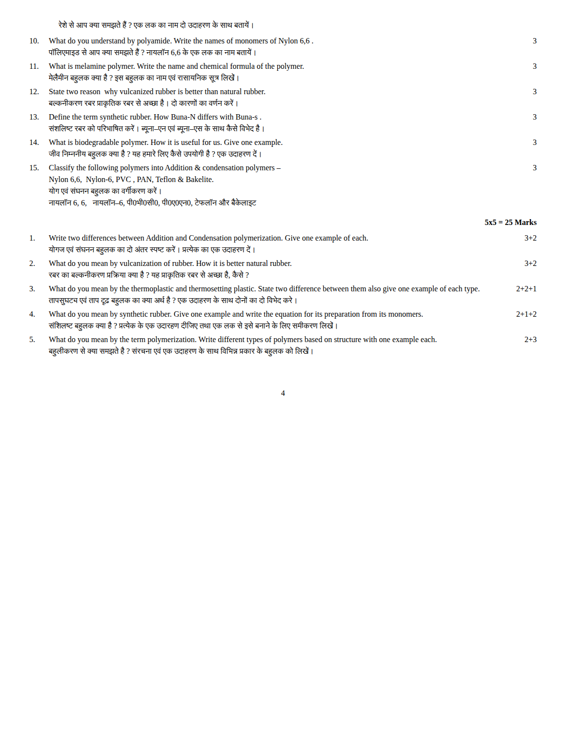रेशे से आप क्या समझते हैं ? एक लक का नाम दो उदाहरण के साथ बतायें।
| 10. | What do you understand by polyamide. Write the names of monomers of Nylon 6,6 . पॉलिएमाइड से आप क्या समझते हैं ? नायलॉन 6,6 के एक लक का नाम बतायें। | 3 |
| 11. | What is melamine polymer. Write the name and chemical formula of the polymer. मेलैमीन बहुलक क्या है ? इस बहुलक का नाम एवं रासायनिक सूत्र लिखें। | 3 |
| 12. | State two reason why vulcanized rubber is better than natural rubber. बल्कनीकरण रबर प्राकृतिक रबर से अच्छा है। दो कारणों का वर्णन करें। | 3 |
| 13. | Define the term synthetic rubber. How Buna-N differs with Buna-s . संशलिष्ट रबर को परिभाषित करें। ब्यूना–एन एवं ब्यूना–एस के साथ कैसे विभेद है। | 3 |
| 14. | What is biodegradable polymer. How it is useful for us. Give one example. जीव निम्ननीय बहुलक क्या है ? यह हमारे लिए कैसे उपयोगी है ? एक उदाहरण दें। | 3 |
| 15. | Classify the following polymers into Addition & condensation polymers – Nylon 6,6, Nylon-6, PVC , PAN, Teflon & Bakelite. योग एवं संघनन बहुलक का वर्गीकरण करें। नायलॉन 6, 6, नायलॉन–6, पी0भी0सी0, पी0ए0एन0, टेफलॉन और बैकेलाइट | 3 |
5x5 = 25 Marks
| 1. | Write two differences between Addition and Condensation polymerization. Give one example of each. योगज एवं संघनन बहुलक का दो अंतर स्पष्ट करें। प्रत्येक का एक उदाहरण दें। | 3+2 |
| 2. | What do you mean by vulcanization of rubber. How it is better natural rubber. रबर का बल्कनीकरण प्रक्रिया क्या है ? यह प्राकृतिक रबर से अच्छा है, कैसे ? | 3+2 |
| 3. | What do you mean by the thermoplastic and thermosetting plastic. State two difference between them also give one example of each type. तापसुघट्य एवं ताप दृढ़ बहुलक का क्या अर्थ है ? एक उदाहरण के साथ दोनों का दो विभेद करे। | 2+2+1 |
| 4. | What do you mean by synthetic rubber. Give one example and write the equation for its preparation from its monomers. संशिलष्ट बहुलक क्या है ? प्रत्येक के एक उदारहण दीजिए तथा एक लक से इसे बनाने के लिए समीकरण लिखें। | 2+1+2 |
| 5. | What do you mean by the term polymerization. Write different types of polymers based on structure with one example each. बहुलीकरण से क्या समझते है ? संरचना एवं एक उदाहरण के साथ विभिन्न प्रकार के बहुलक को लिखें। | 2+3 |
4